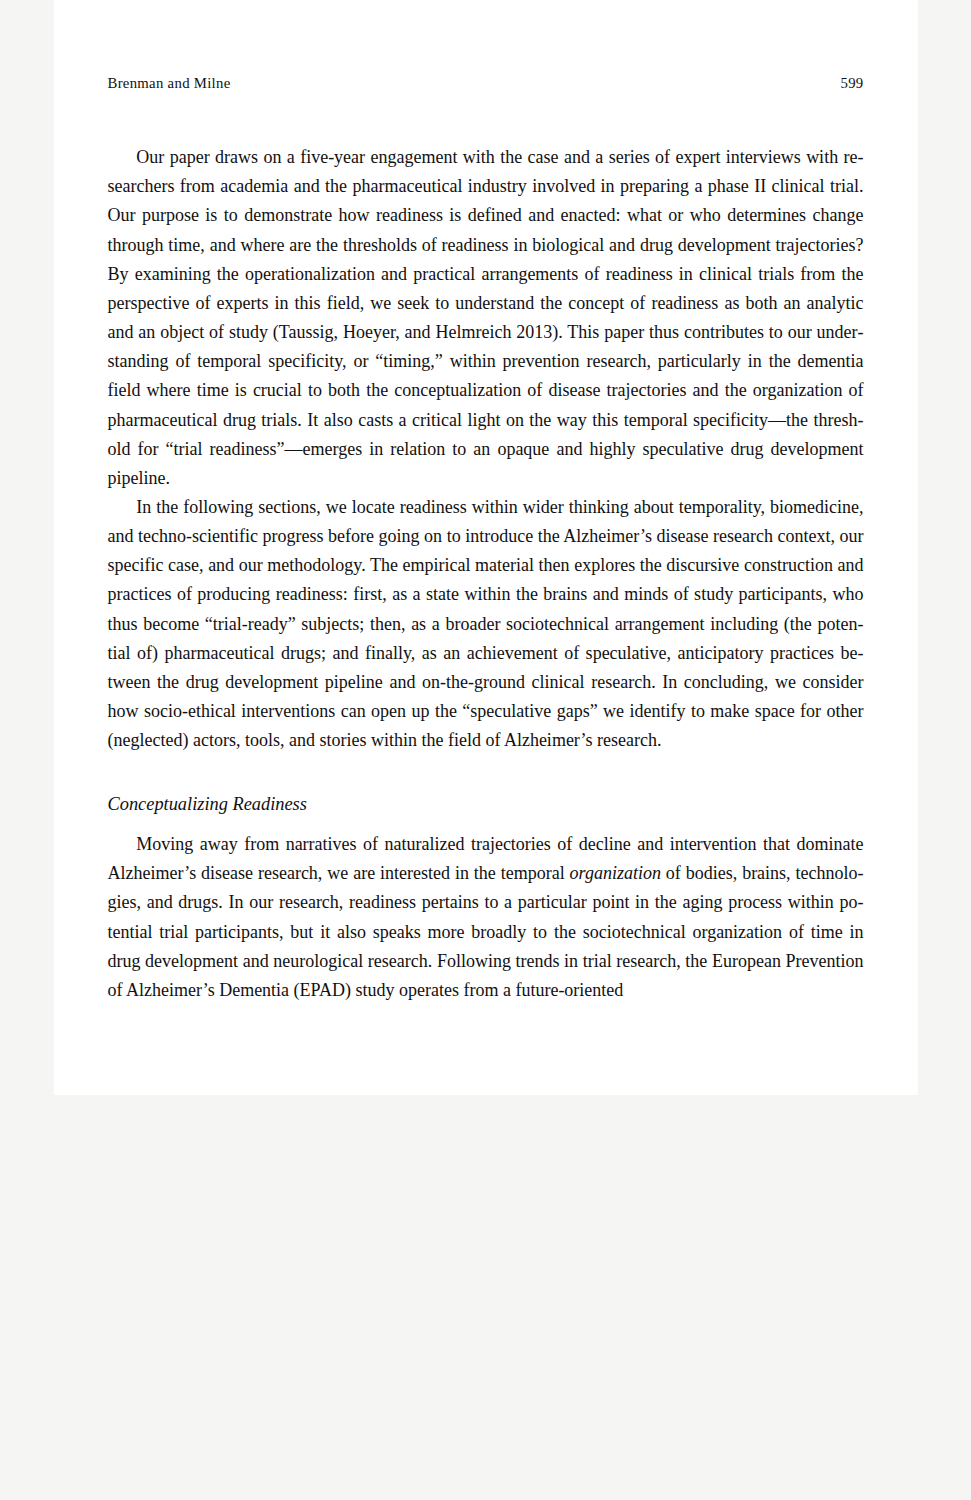Brenman and Milne 599
Our paper draws on a five-year engagement with the case and a series of expert interviews with researchers from academia and the pharmaceutical industry involved in preparing a phase II clinical trial. Our purpose is to demonstrate how readiness is defined and enacted: what or who determines change through time, and where are the thresholds of readiness in biological and drug development trajectories? By examining the operationalization and practical arrangements of readiness in clinical trials from the perspective of experts in this field, we seek to understand the concept of readiness as both an analytic and an object of study (Taussig, Hoeyer, and Helmreich 2013). This paper thus contributes to our understanding of temporal specificity, or “timing,” within prevention research, particularly in the dementia field where time is crucial to both the conceptualization of disease trajectories and the organization of pharmaceutical drug trials. It also casts a critical light on the way this temporal specificity—the threshold for “trial readiness”—emerges in relation to an opaque and highly speculative drug development pipeline.
In the following sections, we locate readiness within wider thinking about temporality, biomedicine, and techno-scientific progress before going on to introduce the Alzheimer’s disease research context, our specific case, and our methodology. The empirical material then explores the discursive construction and practices of producing readiness: first, as a state within the brains and minds of study participants, who thus become “trial-ready” subjects; then, as a broader sociotechnical arrangement including (the potential of) pharmaceutical drugs; and finally, as an achievement of speculative, anticipatory practices between the drug development pipeline and on-the-ground clinical research. In concluding, we consider how socio-ethical interventions can open up the “speculative gaps” we identify to make space for other (neglected) actors, tools, and stories within the field of Alzheimer’s research.
Conceptualizing Readiness
Moving away from narratives of naturalized trajectories of decline and intervention that dominate Alzheimer’s disease research, we are interested in the temporal organization of bodies, brains, technologies, and drugs. In our research, readiness pertains to a particular point in the aging process within potential trial participants, but it also speaks more broadly to the sociotechnical organization of time in drug development and neurological research. Following trends in trial research, the European Prevention of Alzheimer’s Dementia (EPAD) study operates from a future-oriented